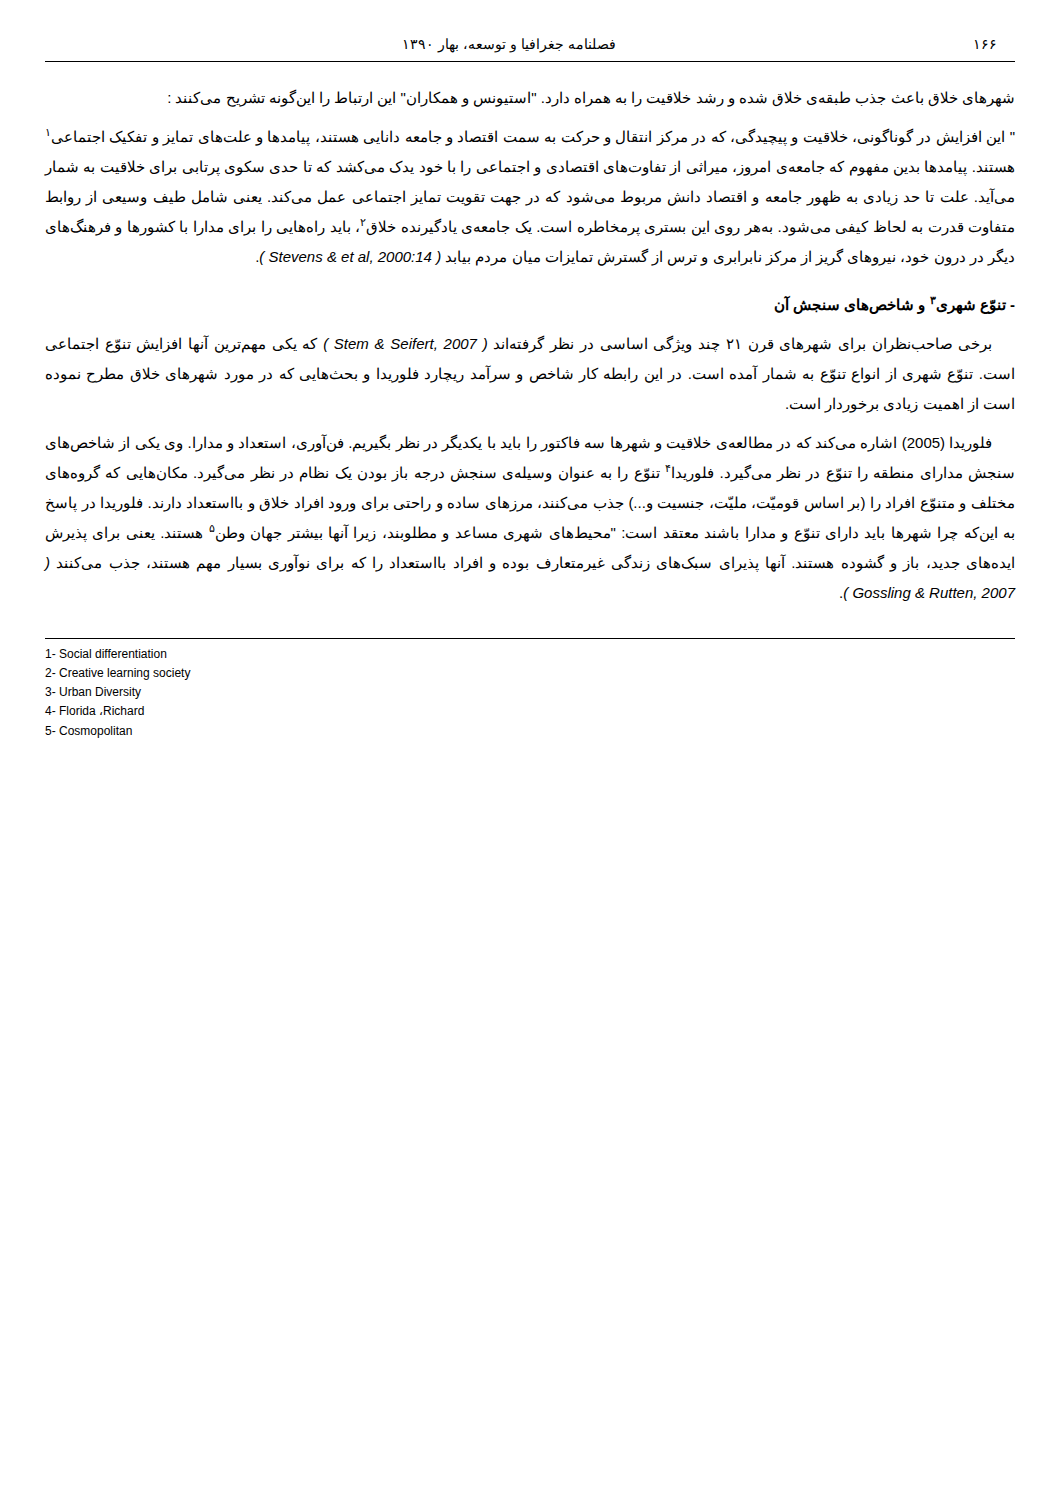۱۶۶
فصلنامه جغرافیا و توسعه، بهار ۱۳۹۰
شهرهای خلاق باعث جذب طبقه‌ی خلاق شده و رشد خلاقیت را به همراه دارد. "استیونس و همکاران" این ارتباط را این‌گونه تشریح می‌کنند :
" این افزایش در گوناگونی، خلاقیت و پیچیدگی، که در مرکز انتقال و حرکت به سمت اقتصاد و جامعه دانایی هستند، پیامدها و علت‌های تمایز و تفکیک اجتماعی۱ هستند. پیامدها بدین مفهوم که جامعه‌ی امروز، میراثی از تفاوت‌های اقتصادی و اجتماعی را با خود یدک می‌کشد که تا حدی سکوی پرتابی برای خلاقیت به شمار می‌آید. علت تا حد زیادی به ظهور جامعه و اقتصاد دانش مربوط می‌شود که در جهت تقویت تمایز اجتماعی عمل می‌کند. یعنی شامل طیف وسیعی از روابط متفاوت قدرت به لحاظ کیفی می‌شود. به‌هر روی این بستری پرمخاطره است. یک جامعه‌ی یادگیرنده خلاق۲، باید راه‌هایی را برای مدارا با کشورها و فرهنگ‌های دیگر در درون خود، نیروهای گریز از مرکز نابرابری و ترس از گسترش تمایزات میان مردم بیابد ( Stevens & et al, 2000:14 ).
- تنوّع شهری۳ و شاخص‌های سنجش آن
برخی صاحب‌نظران برای شهرهای قرن ۲۱ چند ویژگی اساسی در نظر گرفته‌اند ( Stem & Seifert, 2007 ) که یکی مهم‌ترین آنها افزایش تنوّع اجتماعی است. تنوّع شهری از انواع تنوّع به شمار آمده است. در این رابطه کار شاخص و سرآمد ریچارد فلوریدا و بحث‌هایی که در مورد شهرهای خلاق مطرح نموده است از اهمیت زیادی برخوردار است.
فلوریدا (2005) اشاره می‌کند که در مطالعه‌ی خلاقیت و شهرها سه فاکتور را باید با یکدیگر در نظر بگیریم. فن‌آوری، استعداد و مدارا. وی یکی از شاخص‌های سنجش مدارای منطقه را تنوّع در نظر می‌گیرد. فلوریدا۴ تنوّع را به عنوان وسیله‌ی سنجش درجه باز بودن یک نظام در نظر می‌گیرد. مکان‌هایی که گروه‌های مختلف و متنوّع افراد را (بر اساس قومیّت، ملیّت، جنسیت و...) جذب می‌کنند، مرزهای ساده و راحتی برای ورود افراد خلاق و بااستعداد دارند. فلوریدا در پاسخ به این‌که چرا شهرها باید دارای تنوّع و مدارا باشند معتقد است: "محیط‌های شهری مساعد و مطلوبند، زیرا آنها بیشتر جهان وطن۵ هستند. یعنی برای پذیرش ایده‌های جدید، باز و گشوده هستند. آنها پذیرای سبک‌های زندگی غیرمتعارف بوده و افراد بااستعداد را که برای نوآوری بسیار مهم هستند، جذب می‌کنند ( Gossling & Rutten, 2007 ).
1- Social differentiation
2- Creative learning society
3- Urban Diversity
4- Florida ،Richard
5- Cosmopolitan